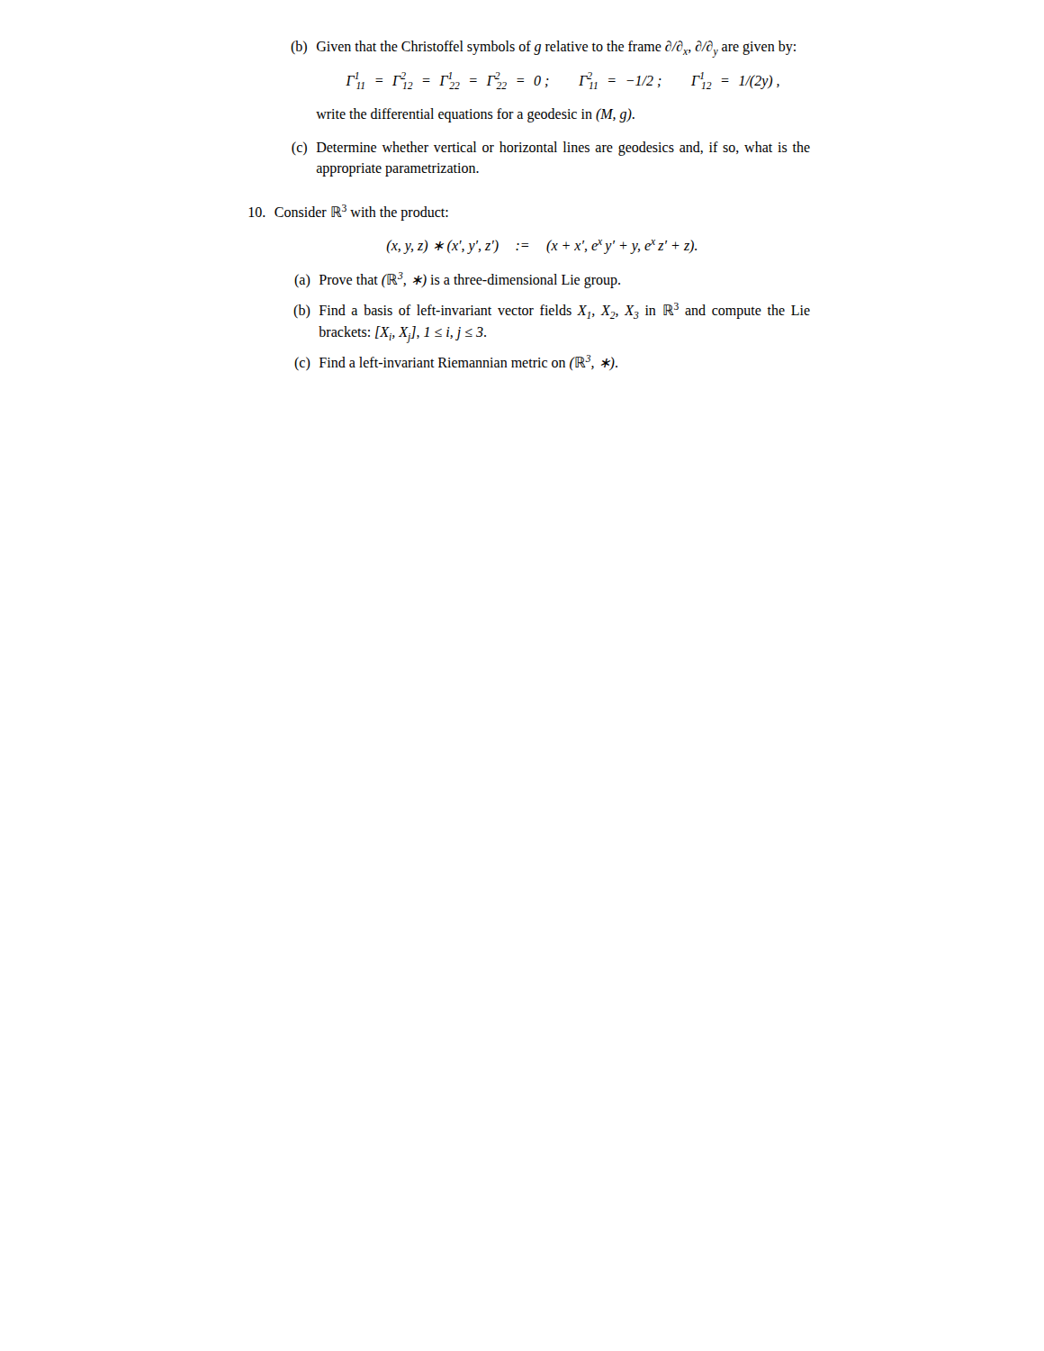(b)
Given that the Christoffel symbols of g relative to the frame ∂/∂x, ∂/∂y are given by:
Γ111 = Γ212 = Γ122 = Γ222 = 0 ; Γ211 = −1/2 ; Γ112 = 1/(2y) ,
write the differential equations for a geodesic in (M, g).
(c)
Determine whether vertical or horizontal lines are geodesics and, if so, what is the appropriate parametrization.
10.
Consider ℝ3 with the product:
(x, y, z) ∗ (x′, y′, z′) := (x + x′, ex y′ + y, ex z′ + z).
(a)
Prove that (ℝ3, ∗) is a three-dimensional Lie group.
(b)
Find a basis of left-invariant vector fields X1, X2, X3 in ℝ3 and compute the Lie brackets: [Xi, Xj], 1 ≤ i, j ≤ 3.
(c)
Find a left-invariant Riemannian metric on (ℝ3, ∗).